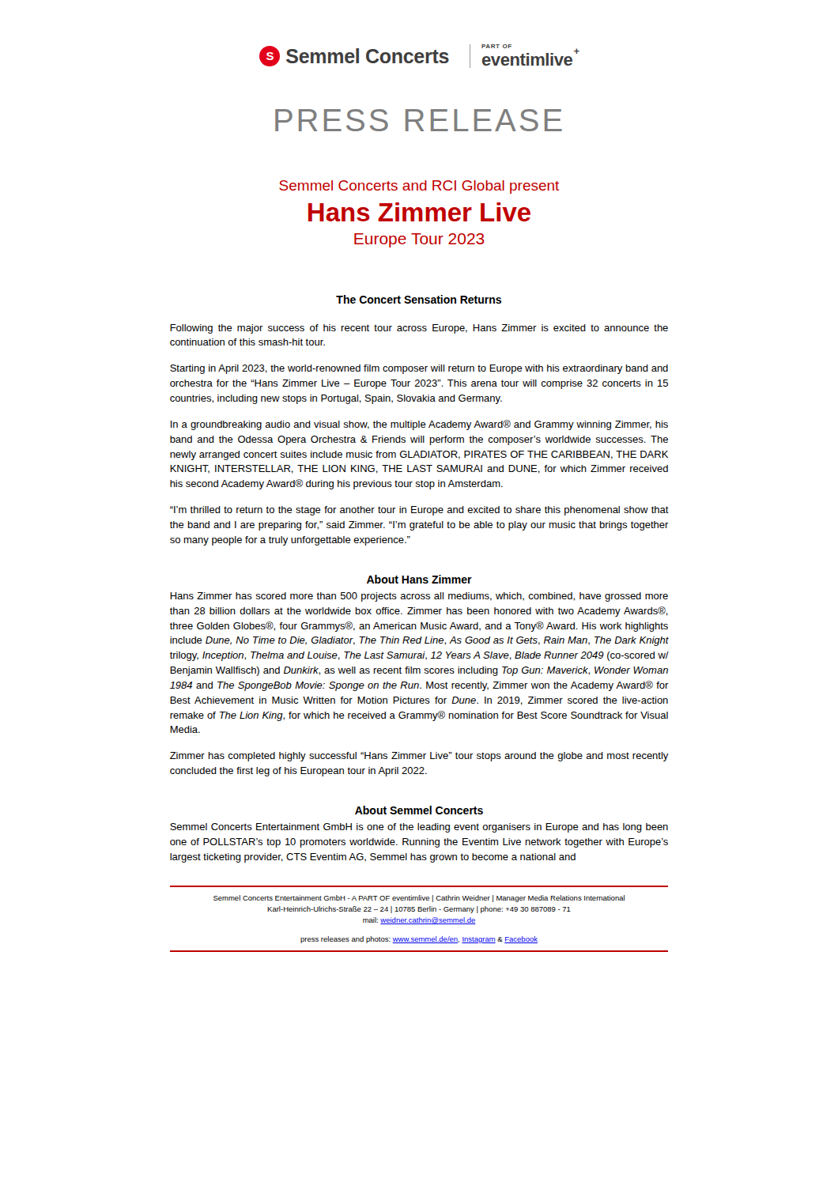SSemmel Concerts PART OF eventimlive+
PRESS RELEASE
Semmel Concerts and RCI Global present
Hans Zimmer Live
Europe Tour 2023
The Concert Sensation Returns
Following the major success of his recent tour across Europe, Hans Zimmer is excited to announce the continuation of this smash-hit tour.
Starting in April 2023, the world-renowned film composer will return to Europe with his extraordinary band and orchestra for the “Hans Zimmer Live – Europe Tour 2023”. This arena tour will comprise 32 concerts in 15 countries, including new stops in Portugal, Spain, Slovakia and Germany.
In a groundbreaking audio and visual show, the multiple Academy Award® and Grammy winning Zimmer, his band and the Odessa Opera Orchestra & Friends will perform the composer’s worldwide successes. The newly arranged concert suites include music from GLADIATOR, PIRATES OF THE CARIBBEAN, THE DARK KNIGHT, INTERSTELLAR, THE LION KING, THE LAST SAMURAI and DUNE, for which Zimmer received his second Academy Award® during his previous tour stop in Amsterdam.
“I’m thrilled to return to the stage for another tour in Europe and excited to share this phenomenal show that the band and I are preparing for,” said Zimmer. “I’m grateful to be able to play our music that brings together so many people for a truly unforgettable experience.”
About Hans Zimmer
Hans Zimmer has scored more than 500 projects across all mediums, which, combined, have grossed more than 28 billion dollars at the worldwide box office. Zimmer has been honored with two Academy Awards®, three Golden Globes®, four Grammys®, an American Music Award, and a Tony® Award. His work highlights include Dune, No Time to Die, Gladiator, The Thin Red Line, As Good as It Gets, Rain Man, The Dark Knight trilogy, Inception, Thelma and Louise, The Last Samurai, 12 Years A Slave, Blade Runner 2049 (co-scored w/ Benjamin Wallfisch) and Dunkirk, as well as recent film scores including Top Gun: Maverick, Wonder Woman 1984 and The SpongeBob Movie: Sponge on the Run. Most recently, Zimmer won the Academy Award® for Best Achievement in Music Written for Motion Pictures for Dune. In 2019, Zimmer scored the live-action remake of The Lion King, for which he received a Grammy® nomination for Best Score Soundtrack for Visual Media.
Zimmer has completed highly successful “Hans Zimmer Live” tour stops around the globe and most recently concluded the first leg of his European tour in April 2022.
About Semmel Concerts
Semmel Concerts Entertainment GmbH is one of the leading event organisers in Europe and has long been one of POLLSTAR’s top 10 promoters worldwide. Running the Eventim Live network together with Europe’s largest ticketing provider, CTS Eventim AG, Semmel has grown to become a national and
Semmel Concerts Entertainment GmbH - A PART OF eventimlive | Cathrin Weidner | Manager Media Relations International
Karl-Heinrich-Ulrichs-Straße 22 – 24 | 10785 Berlin - Germany | phone: +49 30 887089 - 71
mail: weidner.cathrin@semmel.de
press releases and photos: www.semmel.de/en, Instagram & Facebook